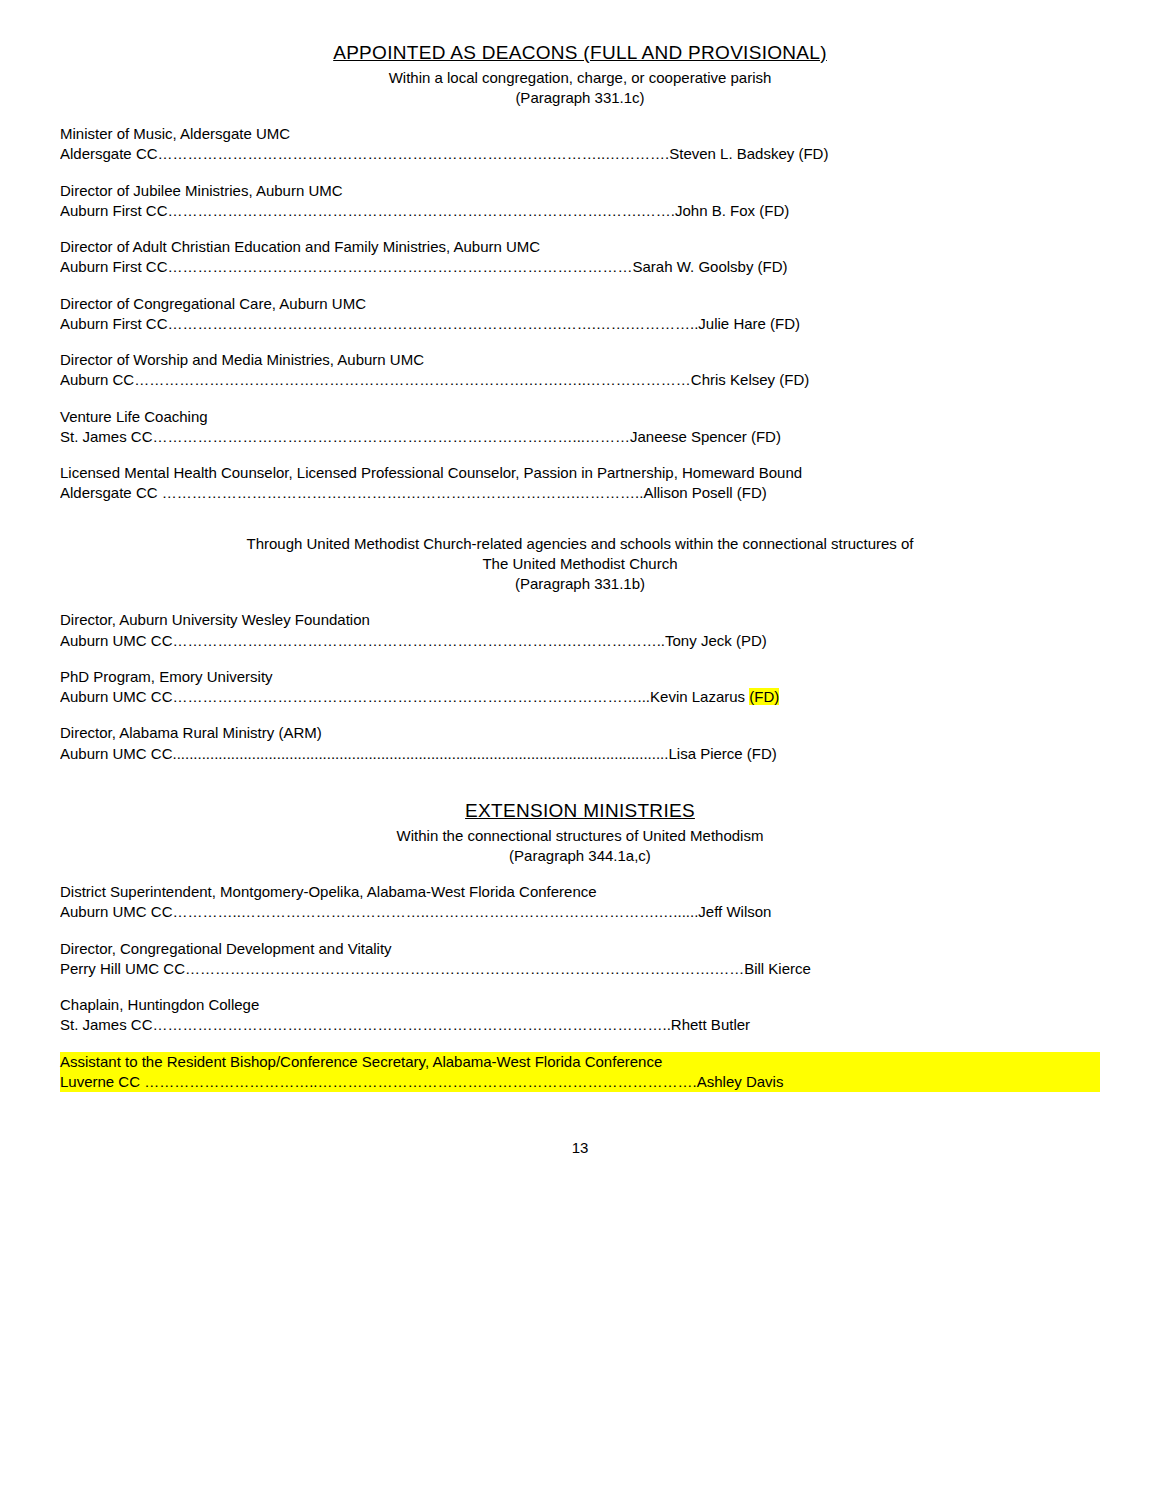APPOINTED AS DEACONS (FULL AND PROVISIONAL)
Within a local congregation, charge, or cooperative parish
(Paragraph 331.1c)
Minister of Music, Aldersgate UMC
Aldersgate CC…………………………………………………………………….………..………….Steven L. Badskey (FD)
Director of Jubilee Ministries, Auburn UMC
Auburn First CC…………………………………………………………………………….…….…….John B. Fox (FD)
Director of Adult Christian Education and Family Ministries, Auburn UMC
Auburn First CC…………………………………………………………………………………Sarah W. Goolsby (FD)
Director of Congregational Care, Auburn UMC
Auburn First CC…………………………………………………………………….…….…….…………..Julie Hare (FD)
Director of Worship and Media Ministries, Auburn UMC
Auburn CC…………………………………………………………………….…….…..…………………Chris Kelsey (FD)
Venture Life Coaching
St. James CC…………………………………………………………………………...………Janeese Spencer (FD)
Licensed Mental Health Counselor, Licensed Professional Counselor, Passion in Partnership, Homeward Bound
Aldersgate CC ………………………………………….…………………………….…………..Allison Posell (FD)
Through United Methodist Church-related agencies and schools within the connectional structures of
The United Methodist Church
(Paragraph 331.1b)
Director, Auburn University Wesley Foundation
Auburn UMC CC…………………………………………………………………….………………..Tony Jeck (PD)
PhD Program, Emory University
Auburn UMC CC…………………………………………………………………………………...Kevin Lazarus (FD)
Director, Alabama Rural Ministry (ARM)
Auburn UMC CC.......................................................................................................................Lisa Pierce (FD)
EXTENSION MINISTRIES
Within the connectional structures of United Methodism
(Paragraph 344.1a,c)
District Superintendent, Montgomery-Opelika, Alabama-West Florida Conference
Auburn UMC CC…………..………………………………..……………………………………….…......Jeff Wilson
Director, Congregational Development and Vitality
Perry Hill UMC CC…………………………………………………………………………………………….……Bill Kierce
Chaplain, Huntingdon College
St. James CC…………………………………………………………………………………………..Rhett Butler
Assistant to the Resident Bishop/Conference Secretary, Alabama-West Florida Conference
Luverne CC ……………………………..………………………………………………………………….Ashley Davis
13